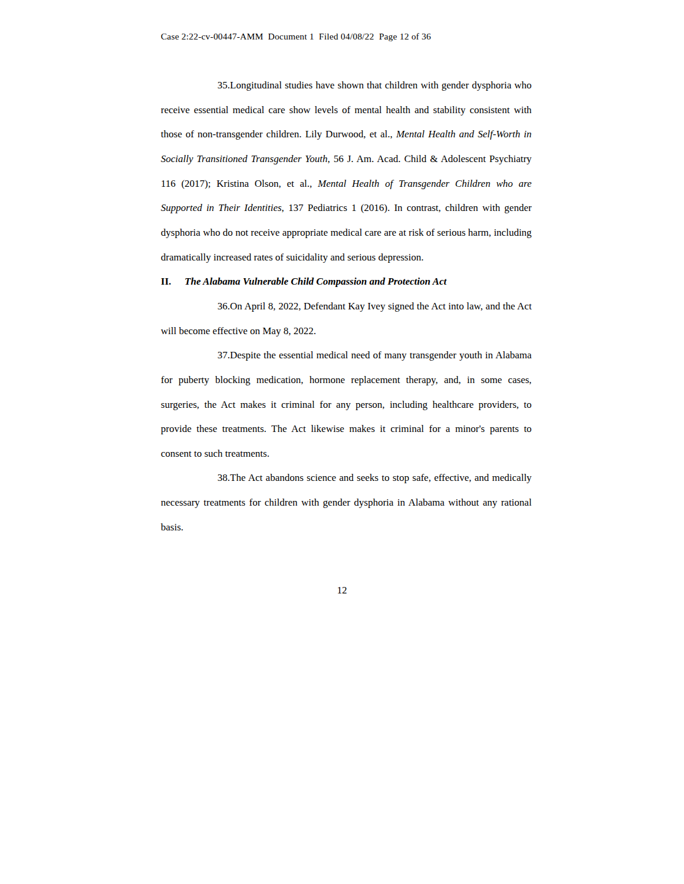Case 2:22-cv-00447-AMM Document 1 Filed 04/08/22 Page 12 of 36
35. Longitudinal studies have shown that children with gender dysphoria who receive essential medical care show levels of mental health and stability consistent with those of non-transgender children. Lily Durwood, et al., Mental Health and Self-Worth in Socially Transitioned Transgender Youth, 56 J. Am. Acad. Child & Adolescent Psychiatry 116 (2017); Kristina Olson, et al., Mental Health of Transgender Children who are Supported in Their Identities, 137 Pediatrics 1 (2016). In contrast, children with gender dysphoria who do not receive appropriate medical care are at risk of serious harm, including dramatically increased rates of suicidality and serious depression.
II. The Alabama Vulnerable Child Compassion and Protection Act
36. On April 8, 2022, Defendant Kay Ivey signed the Act into law, and the Act will become effective on May 8, 2022.
37. Despite the essential medical need of many transgender youth in Alabama for puberty blocking medication, hormone replacement therapy, and, in some cases, surgeries, the Act makes it criminal for any person, including healthcare providers, to provide these treatments. The Act likewise makes it criminal for a minor's parents to consent to such treatments.
38. The Act abandons science and seeks to stop safe, effective, and medically necessary treatments for children with gender dysphoria in Alabama without any rational basis.
12